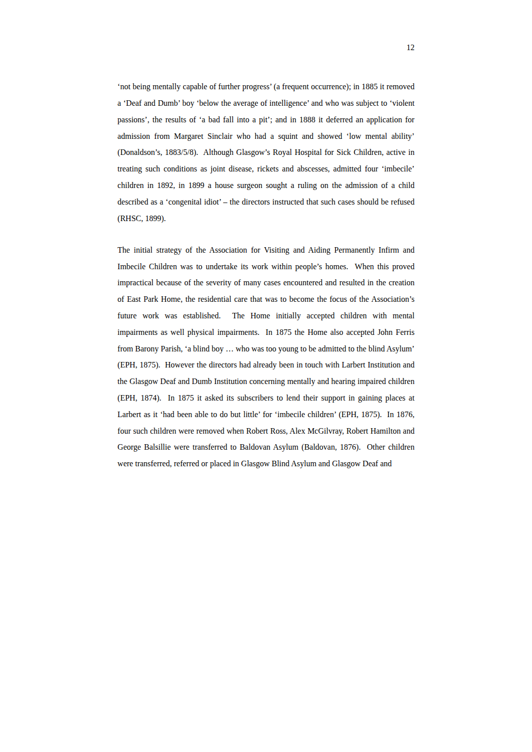12
‘not being mentally capable of further progress’ (a frequent occurrence); in 1885 it removed a ‘Deaf and Dumb’ boy ‘below the average of intelligence’ and who was subject to ‘violent passions’, the results of ‘a bad fall into a pit’; and in 1888 it deferred an application for admission from Margaret Sinclair who had a squint and showed ‘low mental ability’ (Donaldson’s, 1883/5/8). Although Glasgow’s Royal Hospital for Sick Children, active in treating such conditions as joint disease, rickets and abscesses, admitted four ‘imbecile’ children in 1892, in 1899 a house surgeon sought a ruling on the admission of a child described as a ‘congenital idiot’ – the directors instructed that such cases should be refused (RHSC, 1899).
The initial strategy of the Association for Visiting and Aiding Permanently Infirm and Imbecile Children was to undertake its work within people’s homes. When this proved impractical because of the severity of many cases encountered and resulted in the creation of East Park Home, the residential care that was to become the focus of the Association’s future work was established. The Home initially accepted children with mental impairments as well physical impairments. In 1875 the Home also accepted John Ferris from Barony Parish, ‘a blind boy … who was too young to be admitted to the blind Asylum’ (EPH, 1875). However the directors had already been in touch with Larbert Institution and the Glasgow Deaf and Dumb Institution concerning mentally and hearing impaired children (EPH, 1874). In 1875 it asked its subscribers to lend their support in gaining places at Larbert as it ‘had been able to do but little’ for ‘imbecile children’ (EPH, 1875). In 1876, four such children were removed when Robert Ross, Alex McGilvray, Robert Hamilton and George Balsillie were transferred to Baldovan Asylum (Baldovan, 1876). Other children were transferred, referred or placed in Glasgow Blind Asylum and Glasgow Deaf and